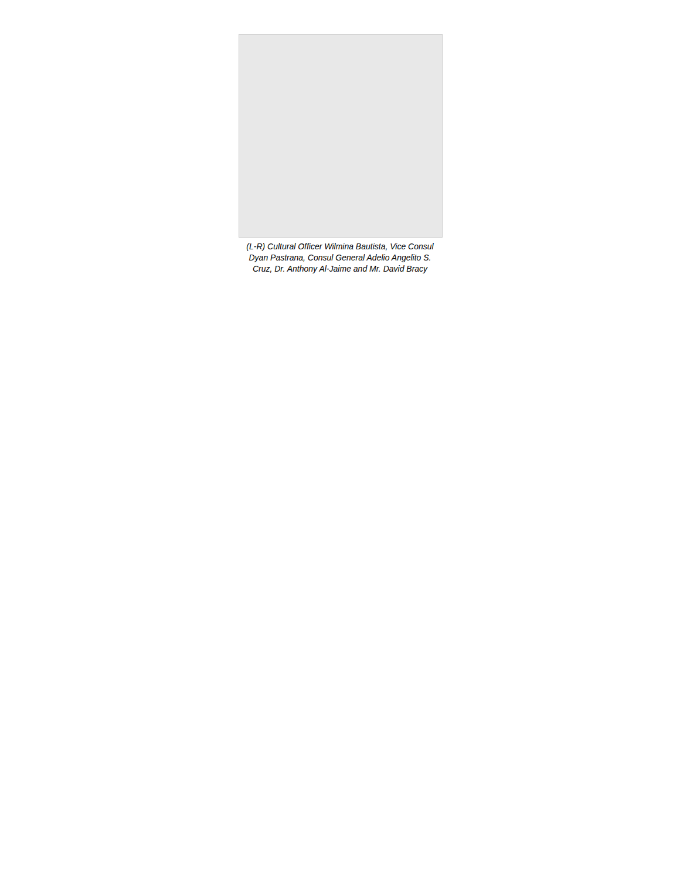(L-R) Cultural Officer Wilmina Bautista, Vice Consul Dyan Pastrana, Consul General Adelio Angelito S. Cruz, Dr. Anthony Al-Jaime and Mr. David Bracy